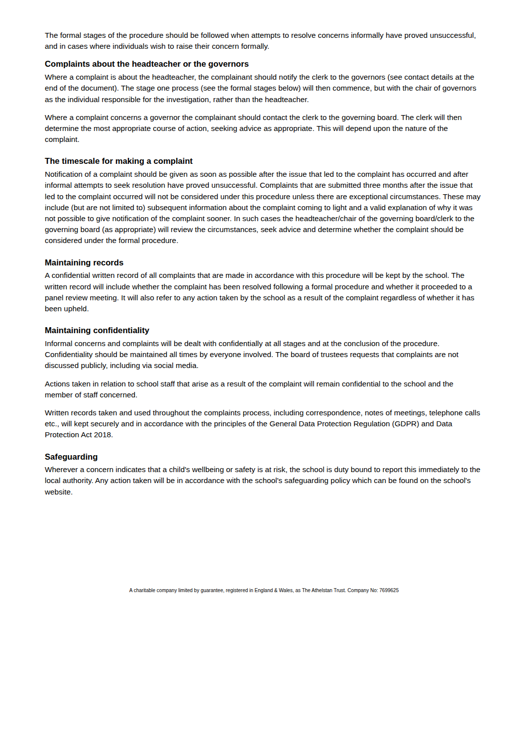The formal stages of the procedure should be followed when attempts to resolve concerns informally have proved unsuccessful, and in cases where individuals wish to raise their concern formally.
Complaints about the headteacher or the governors
Where a complaint is about the headteacher, the complainant should notify the clerk to the governors (see contact details at the end of the document). The stage one process (see the formal stages below) will then commence, but with the chair of governors as the individual responsible for the investigation, rather than the headteacher.
Where a complaint concerns a governor the complainant should contact the clerk to the governing board. The clerk will then determine the most appropriate course of action, seeking advice as appropriate. This will depend upon the nature of the complaint.
The timescale for making a complaint
Notification of a complaint should be given as soon as possible after the issue that led to the complaint has occurred and after informal attempts to seek resolution have proved unsuccessful. Complaints that are submitted three months after the issue that led to the complaint occurred will not be considered under this procedure unless there are exceptional circumstances. These may include (but are not limited to) subsequent information about the complaint coming to light and a valid explanation of why it was not possible to give notification of the complaint sooner. In such cases the headteacher/chair of the governing board/clerk to the governing board (as appropriate) will review the circumstances, seek advice and determine whether the complaint should be considered under the formal procedure.
Maintaining records
A confidential written record of all complaints that are made in accordance with this procedure will be kept by the school. The written record will include whether the complaint has been resolved following a formal procedure and whether it proceeded to a panel review meeting. It will also refer to any action taken by the school as a result of the complaint regardless of whether it has been upheld.
Maintaining confidentiality
Informal concerns and complaints will be dealt with confidentially at all stages and at the conclusion of the procedure. Confidentiality should be maintained all times by everyone involved. The board of trustees requests that complaints are not discussed publicly, including via social media.
Actions taken in relation to school staff that arise as a result of the complaint will remain confidential to the school and the member of staff concerned.
Written records taken and used throughout the complaints process, including correspondence, notes of meetings, telephone calls etc., will kept securely and in accordance with the principles of the General Data Protection Regulation (GDPR) and Data Protection Act 2018.
Safeguarding
Wherever a concern indicates that a child's wellbeing or safety is at risk, the school is duty bound to report this immediately to the local authority. Any action taken will be in accordance with the school's safeguarding policy which can be found on the school's website.
A charitable company limited by guarantee, registered in England & Wales, as The Athelstan Trust. Company No: 7699625